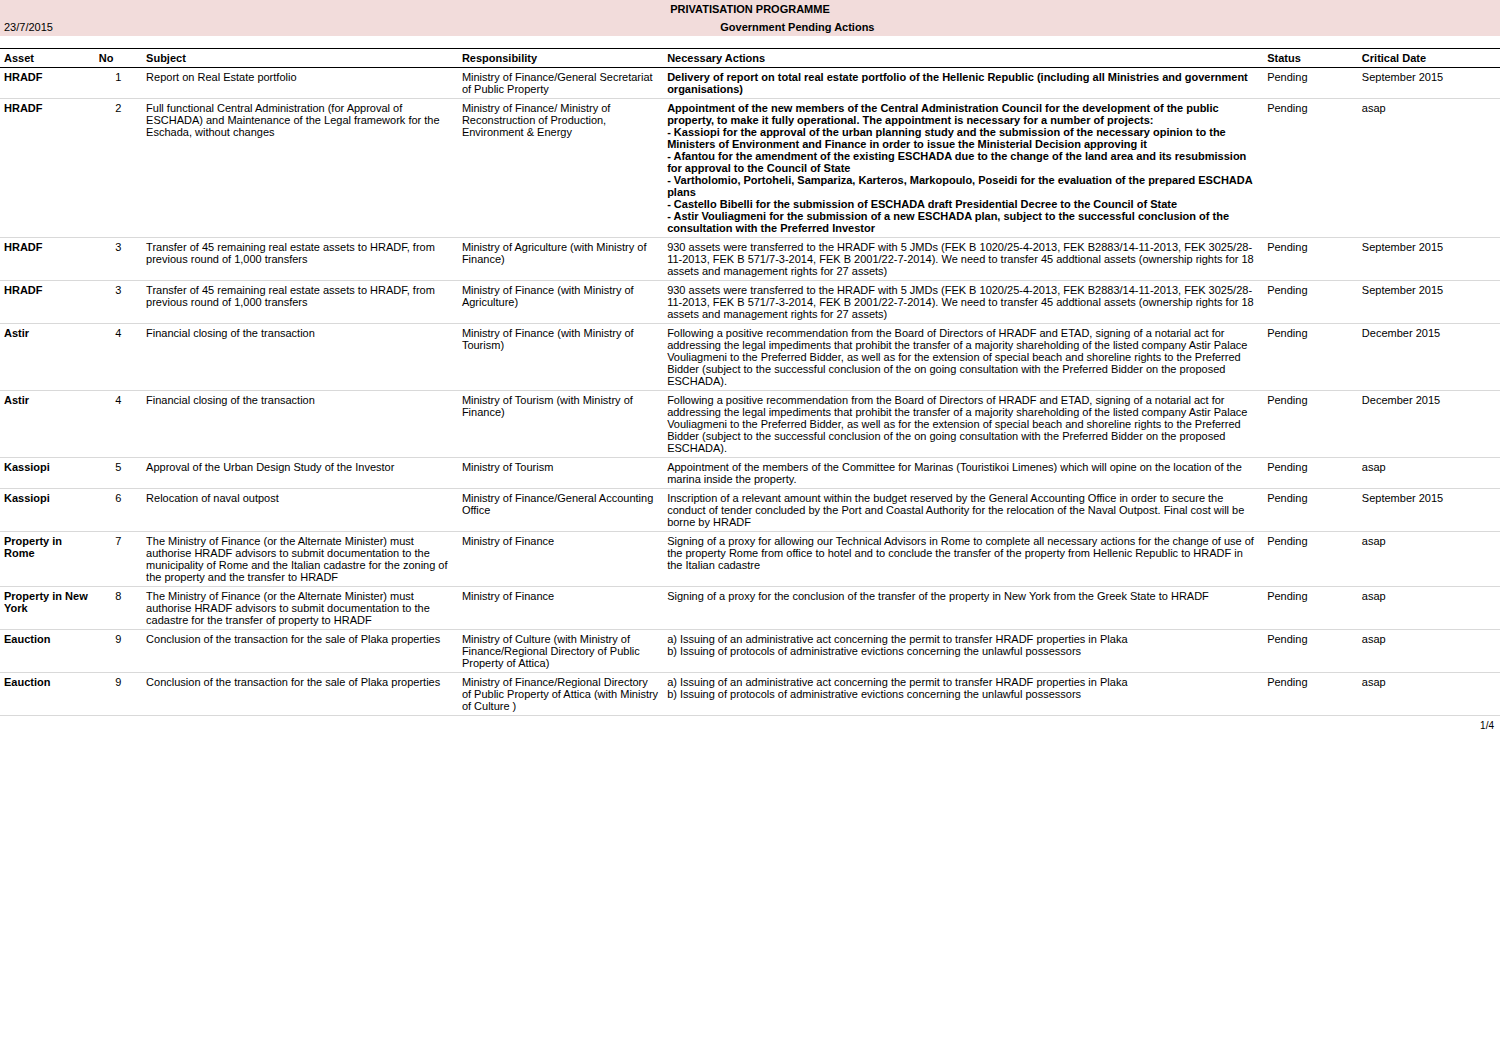| PRIVATISATION PROGRAMME |
| --- |
| 23/7/2015 | Government Pending Actions |
| Asset | No | Subject | Responsibility | Necessary Actions | Status | Critical Date |
| HRADF | 1 | Report on Real Estate portfolio | Ministry of Finance/General Secretariat of Public Property | Delivery of report on total real estate portfolio of the Hellenic Republic (including all Ministries and government organisations) | Pending | September 2015 |
| HRADF | 2 | Full functional Central Administration (for Approval of ESCHADA) and Maintenance of the Legal framework for the Eschada, without changes | Ministry of Finance/ Ministry of Reconstruction of Production, Environment & Energy | Appointment of the new members of the Central Administration Council for the development of the public property, to make it fully operational. The appointment is necessary for a number of projects: - Kassiopi for the approval of the urban planning study and the submission of the necessary opinion to the Ministers of Environment and Finance in order to issue the Ministerial Decision approving it - Afantou for the amendment of the existing ESCHADA due to the change of the land area and its resubmission for approval to the Council of State - Vartholomio, Portoheli, Sampariza, Karteros, Markopoulo, Poseidi for the evaluation of the prepared ESCHADA plans - Castello Bibelli for the submission of ESCHADA draft Presidential Decree to the Council of State - Astir Vouliagmeni for the submission of a new ESCHADA plan, subject to the successful conclusion of the consultation with the Preferred Investor | Pending | asap |
| HRADF | 3 | Transfer of 45 remaining real estate assets to HRADF, from previous round of 1,000 transfers | Ministry of Agriculture (with Ministry of Finance) | 930 assets were transferred to the HRADF with 5 JMDs (FEK B 1020/25-4-2013, FEK B2883/14-11-2013, FEK 3025/28-11-2013, FEK B 571/7-3-2014, FEK B 2001/22-7-2014). We need to transfer 45 addtional assets (ownership rights for 18 assets and management rights for 27 assets) | Pending | September 2015 |
| HRADF | 3 | Transfer of 45 remaining real estate assets to HRADF, from previous round of 1,000 transfers | Ministry of Finance (with Ministry of Agriculture) | 930 assets were transferred to the HRADF with 5 JMDs (FEK B 1020/25-4-2013, FEK B2883/14-11-2013, FEK 3025/28-11-2013, FEK B 571/7-3-2014, FEK B 2001/22-7-2014). We need to transfer 45 addtional assets (ownership rights for 18 assets and management rights for 27 assets) | Pending | September 2015 |
| Astir | 4 | Financial closing of the transaction | Ministry of Finance (with Ministry of Tourism) | Following a positive recommendation from the Board of Directors of HRADF and ETAD, signing of a notarial act for addressing the legal impediments that prohibit the transfer of a majority shareholding of the listed company Astir Palace Vouliagmeni to the Preferred Bidder, as well as for the extension of special beach and shoreline rights to the Preferred Bidder (subject to the successful conclusion of the on going consultation with the Preferred Bidder on the proposed ESCHADA). | Pending | December 2015 |
| Astir | 4 | Financial closing of the transaction | Ministry of Tourism (with Ministry of Finance) | Following a positive recommendation from the Board of Directors of HRADF and ETAD, signing of a notarial act for addressing the legal impediments that prohibit the transfer of a majority shareholding of the listed company Astir Palace Vouliagmeni to the Preferred Bidder, as well as for the extension of special beach and shoreline rights to the Preferred Bidder (subject to the successful conclusion of the on going consultation with the Preferred Bidder on the proposed ESCHADA). | Pending | December 2015 |
| Kassiopi | 5 | Approval of the Urban Design Study of the Investor | Ministry of Tourism | Appointment of the members of the Committee for Marinas (Touristikoi Limenes) which will opine on the location of the marina inside the property. | Pending | asap |
| Kassiopi | 6 | Relocation of naval outpost | Ministry of Finance/General Accounting Office | Inscription of a relevant amount within the budget reserved by the General Accounting Office in order to secure the conduct of tender concluded by the Port and Coastal Authority for the relocation of the Naval Outpost. Final cost will be borne by HRADF | Pending | September 2015 |
| Property in Rome | 7 | The Ministry of Finance (or the Alternate Minister) must authorise HRADF advisors to submit documentation to the municipality of Rome and the Italian cadastre for the zoning of the property and the transfer to HRADF | Ministry of Finance | Signing of a proxy for allowing our Technical Advisors in Rome to complete all necessary actions for the change of use of the property Rome from office to hotel and to conclude the transfer of the property from Hellenic Republic to HRADF in the Italian cadastre | Pending | asap |
| Property in New York | 8 | The Ministry of Finance (or the Alternate Minister) must authorise HRADF advisors to submit documentation to the cadastre for the transfer of property to HRADF | Ministry of Finance | Signing of a proxy for the conclusion of the transfer of the property in New York from the Greek State to HRADF | Pending | asap |
| Eauction | 9 | Conclusion of the transaction for the sale of Plaka properties | Ministry of Culture (with Ministry of Finance/Regional Directory of Public Property of Attica) | a) Issuing of an administrative act concerning the permit to transfer HRADF properties in Plaka b) Issuing of protocols of administrative evictions concerning the unlawful possessors | Pending | asap |
| Eauction | 9 | Conclusion of the transaction for the sale of Plaka properties | Ministry of Finance/Regional Directory of Public Property of Attica (with Ministry of Culture ) | a) Issuing of an administrative act concerning the permit to transfer HRADF properties in Plaka b) Issuing of protocols of administrative evictions concerning the unlawful possessors | Pending | asap |
1/4